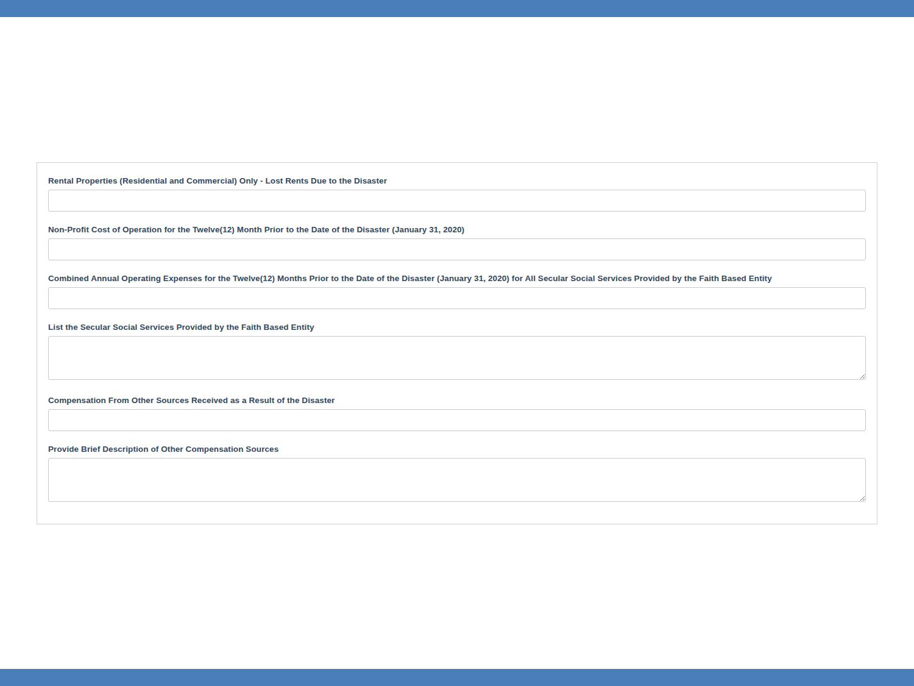Rental Properties (Residential and Commercial) Only - Lost Rents Due to the Disaster
Non-Profit Cost of Operation for the Twelve(12) Month Prior to the Date of the Disaster (January 31, 2020)
Combined Annual Operating Expenses for the Twelve(12) Months Prior to the Date of the Disaster (January 31, 2020) for All Secular Social Services Provided by the Faith Based Entity
List the Secular Social Services Provided by the Faith Based Entity
Compensation From Other Sources Received as a Result of the Disaster
Provide Brief Description of Other Compensation Sources